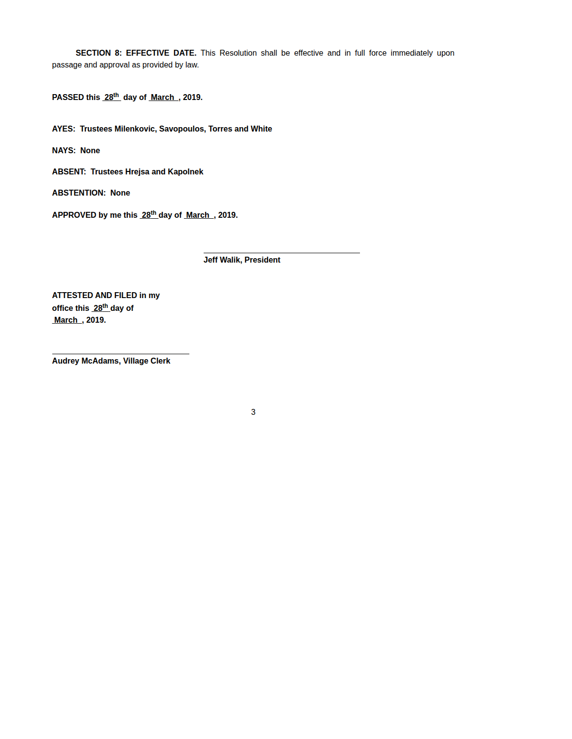SECTION 8: EFFECTIVE DATE. This Resolution shall be effective and in full force immediately upon passage and approval as provided by law.
PASSED this 28th day of March , 2019.
AYES: Trustees Milenkovic, Savopoulos, Torres and White
NAYS: None
ABSENT: Trustees Hrejsa and Kapolnek
ABSTENTION: None
APPROVED by me this 28th day of March , 2019.
Jeff Walik, President
ATTESTED AND FILED in my
office this 28th day of
March , 2019.
Audrey McAdams, Village Clerk
3